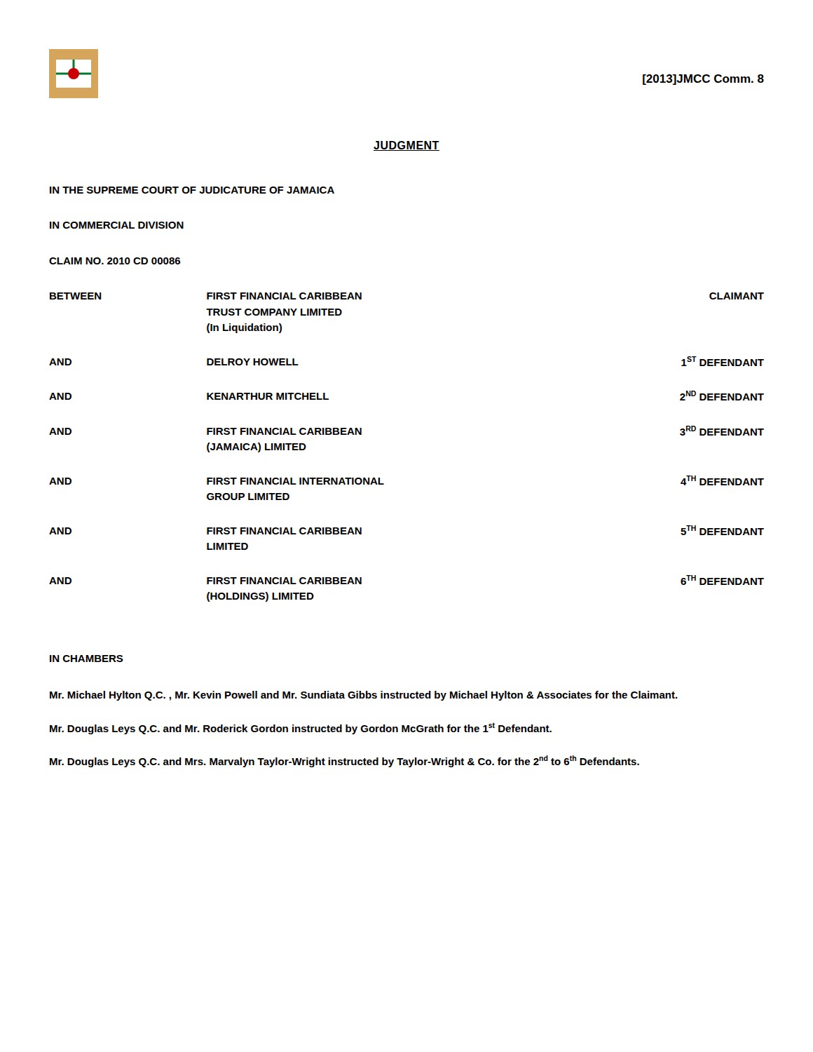[2013]JMCC Comm. 8
JUDGMENT
IN THE SUPREME COURT OF JUDICATURE OF JAMAICA
IN COMMERCIAL DIVISION
CLAIM NO. 2010 CD 00086
| BETWEEN | FIRST FINANCIAL CARIBBEAN TRUST COMPANY LIMITED (In Liquidation) | CLAIMANT |
| AND | DELROY HOWELL | 1 ST DEFENDANT |
| AND | KENARTHUR MITCHELL | 2 ND DEFENDANT |
| AND | FIRST FINANCIAL CARIBBEAN (JAMAICA) LIMITED | 3 RD DEFENDANT |
| AND | FIRST FINANCIAL INTERNATIONAL GROUP LIMITED | 4 TH DEFENDANT |
| AND | FIRST FINANCIAL CARIBBEAN LIMITED | 5 TH DEFENDANT |
| AND | FIRST FINANCIAL CARIBBEAN (HOLDINGS) LIMITED | 6 TH DEFENDANT |
IN CHAMBERS
Mr. Michael Hylton Q.C. , Mr. Kevin Powell and Mr. Sundiata Gibbs instructed by Michael Hylton & Associates for the Claimant.
Mr. Douglas Leys Q.C. and Mr. Roderick Gordon instructed by Gordon McGrath for the 1st Defendant.
Mr. Douglas Leys Q.C. and Mrs. Marvalyn Taylor-Wright instructed by Taylor-Wright & Co. for the 2nd to 6th Defendants.